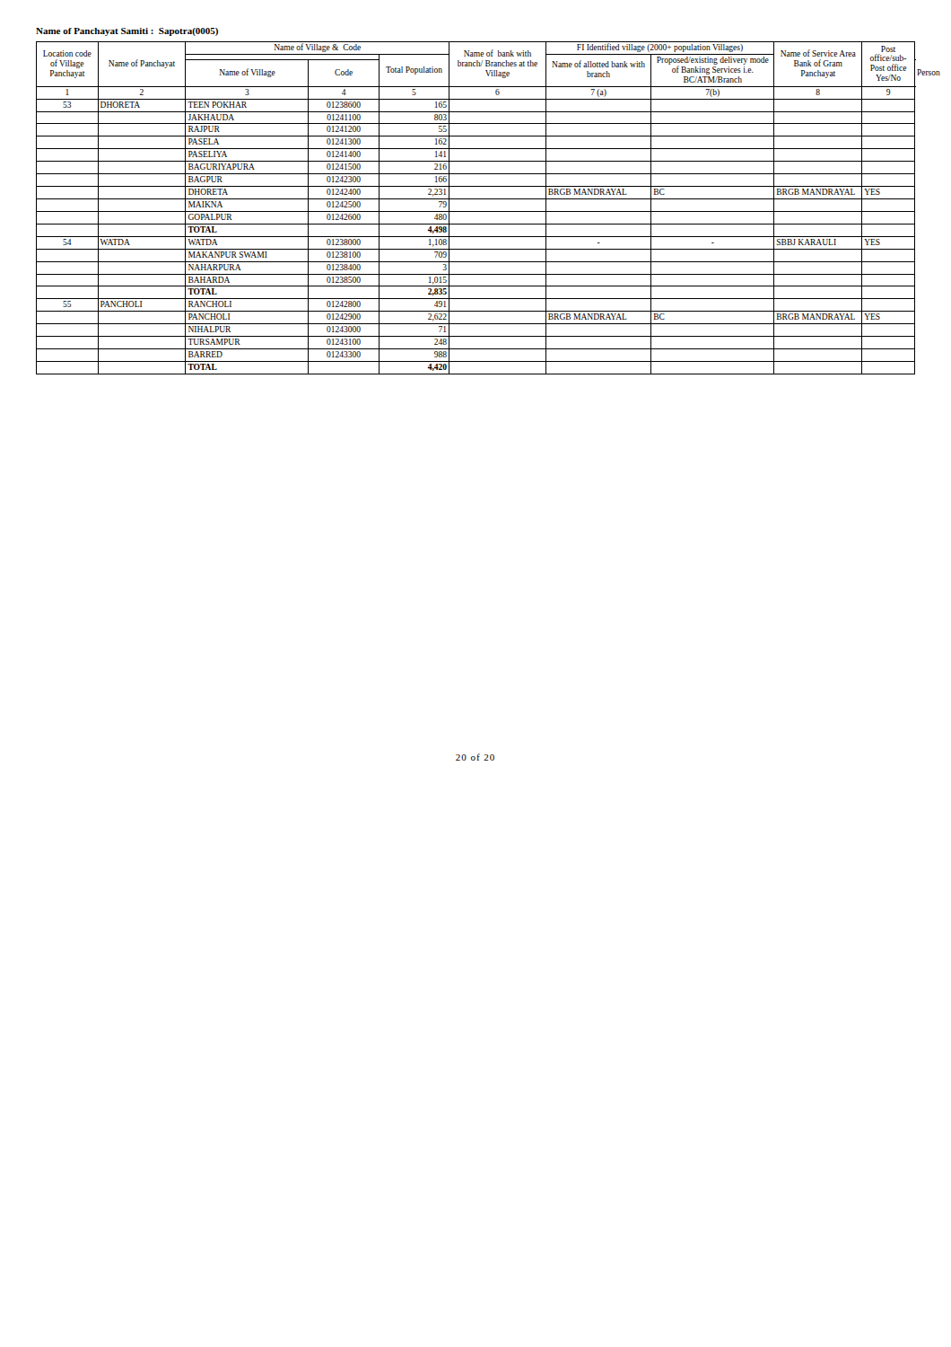Name of Panchayat Samiti : Sapotra(0005)
| Location code of Village Panchayat | Name of Panchayat | Name of Village & Code | Name of bank with branch/ Branches at the Village | FI Identified village (2000+ population Villages) | Name of Service Area Bank of Gram Panchayat | Post office/sub-Post office Yes/No |
| --- | --- | --- | --- | --- | --- | --- |
| | Total Population | Name of allotted bank with branch | Proposed/existing delivery mode of Banking Services i.e. BC/ATM/Branch |
| Name of Village | Code | Person |
| 1 | 2 | 3 | 4 | 5 | 6 | 7 (a) | 7(b) | 8 | 9 |
| 53 | DHORETA | TEEN POKHAR | 01238600 | 165 | | | | | |
| | | JAKHAUDA | 01241100 | 803 | | | | | |
| | | RAJPUR | 01241200 | 55 | | | | | |
| | | PASELA | 01241300 | 162 | | | | | |
| | | PASELIYA | 01241400 | 141 | | | | | |
| | | BAGURIYAPURA | 01241500 | 216 | | | | | |
| | | BAGPUR | 01242300 | 166 | | | | | |
| | | DHORETA | 01242400 | 2,231 | | BRGB MANDRAYAL | BC | BRGB MANDRAYAL | YES |
| | | MAIKNA | 01242500 | 79 | | | | | |
| | | GOPALPUR | 01242600 | 480 | | | | | |
| | | TOTAL | | 4,498 | | | | | |
| 54 | WATDA | WATDA | 01238000 | 1,108 | | - | - | SBBJ KARAULI | YES |
| | | MAKANPUR SWAMI | 01238100 | 709 | | | | | |
| | | NAHARPURA | 01238400 | 3 | | | | | |
| | | BAHARDA | 01238500 | 1,015 | | | | | |
| | | TOTAL | | 2,835 | | | | | |
| 55 | PANCHOLI | RANCHOLI | 01242800 | 491 | | | | | |
| | | PANCHOLI | 01242900 | 2,622 | | BRGB MANDRAYAL | BC | BRGB MANDRAYAL | YES |
| | | NIHALPUR | 01243000 | 71 | | | | | |
| | | TURSAMPUR | 01243100 | 248 | | | | | |
| | | BARRED | 01243300 | 988 | | | | | |
| | | TOTAL | | 4,420 | | | | | |
20 of 20